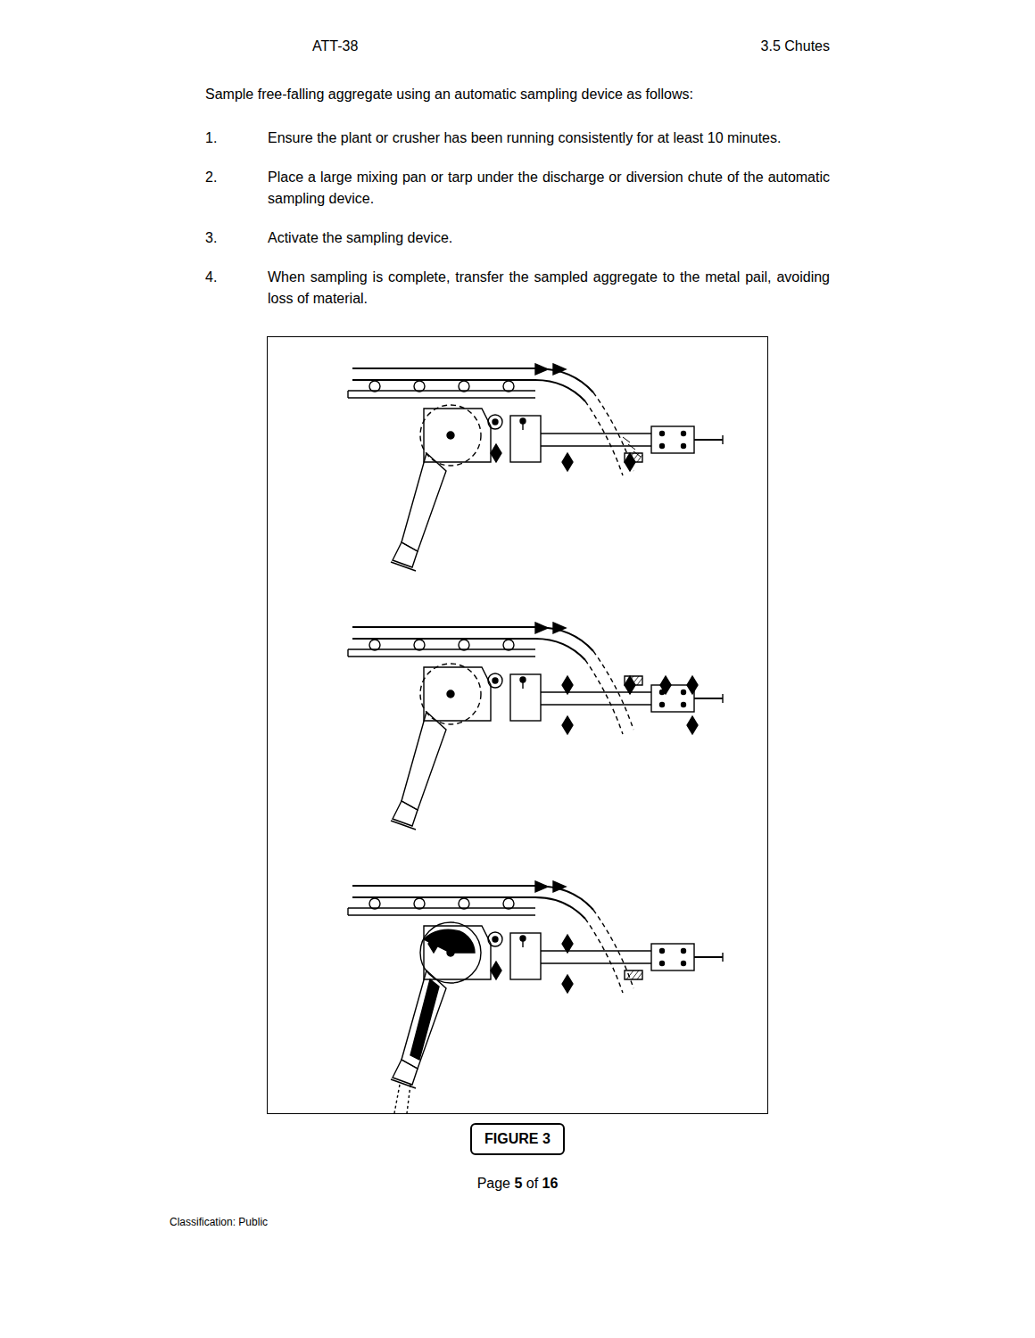ATT-38
3.5 Chutes
Sample free-falling aggregate using an automatic sampling device as follows:
Ensure the plant or crusher has been running consistently for at least 10 minutes.
Place a large mixing pan or tarp under the discharge or diversion chute of the automatic sampling device.
Activate the sampling device.
When sampling is complete, transfer the sampled aggregate to the metal pail, avoiding loss of material.
FIGURE 3
Page 5 of 16
Classification: Public